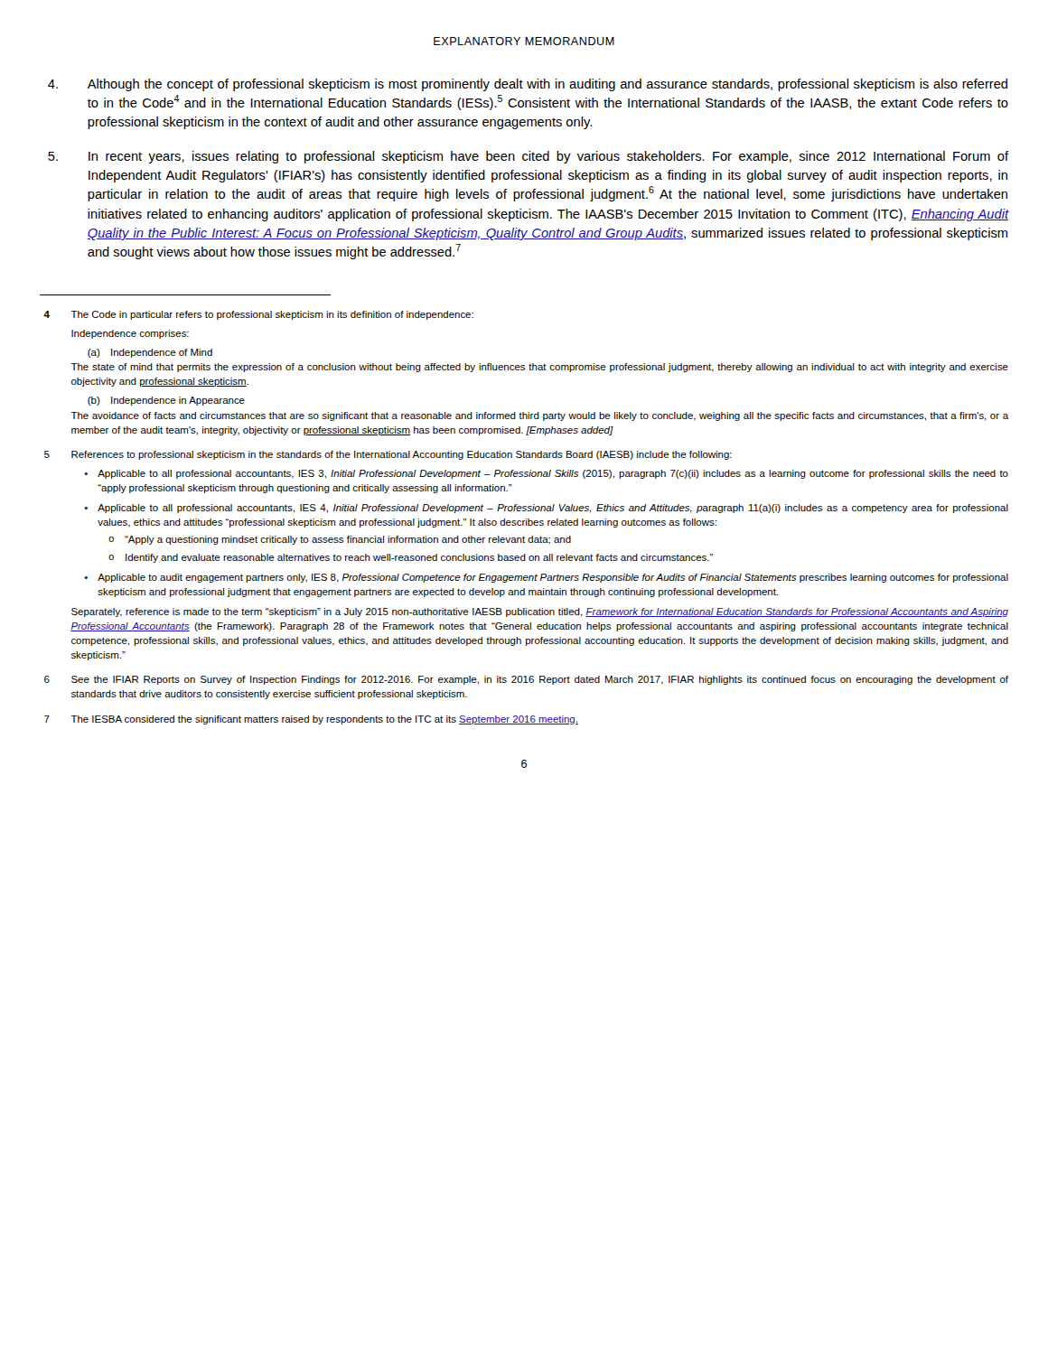EXPLANATORY MEMORANDUM
Although the concept of professional skepticism is most prominently dealt with in auditing and assurance standards, professional skepticism is also referred to in the Code4 and in the International Education Standards (IESs).5 Consistent with the International Standards of the IAASB, the extant Code refers to professional skepticism in the context of audit and other assurance engagements only.
In recent years, issues relating to professional skepticism have been cited by various stakeholders. For example, since 2012 International Forum of Independent Audit Regulators' (IFIAR's) has consistently identified professional skepticism as a finding in its global survey of audit inspection reports, in particular in relation to the audit of areas that require high levels of professional judgment.6 At the national level, some jurisdictions have undertaken initiatives related to enhancing auditors' application of professional skepticism. The IAASB's December 2015 Invitation to Comment (ITC), Enhancing Audit Quality in the Public Interest: A Focus on Professional Skepticism, Quality Control and Group Audits, summarized issues related to professional skepticism and sought views about how those issues might be addressed.7
4
The Code in particular refers to professional skepticism in its definition of independence:
Independence comprises:
(a)
Independence of Mind
The state of mind that permits the expression of a conclusion without being affected by influences that compromise professional judgment, thereby allowing an individual to act with integrity and exercise objectivity and professional skepticism.
(b)
Independence in Appearance
The avoidance of facts and circumstances that are so significant that a reasonable and informed third party would be likely to conclude, weighing all the specific facts and circumstances, that a firm's, or a member of the audit team's, integrity, objectivity or professional skepticism has been compromised. [Emphases added]
5
References to professional skepticism in the standards of the International Accounting Education Standards Board (IAESB) include the following:
Applicable to all professional accountants, IES 3, Initial Professional Development – Professional Skills (2015), paragraph 7(c)(ii) includes as a learning outcome for professional skills the need to “apply professional skepticism through questioning and critically assessing all information.”
Applicable to all professional accountants, IES 4, Initial Professional Development – Professional Values, Ethics and Attitudes, paragraph 11(a)(i) includes as a competency area for professional values, ethics and attitudes “professional skepticism and professional judgment.” It also describes related learning outcomes as follows:
“Apply a questioning mindset critically to assess financial information and other relevant data; and
Identify and evaluate reasonable alternatives to reach well-reasoned conclusions based on all relevant facts and circumstances.”
Applicable to audit engagement partners only, IES 8, Professional Competence for Engagement Partners Responsible for Audits of Financial Statements prescribes learning outcomes for professional skepticism and professional judgment that engagement partners are expected to develop and maintain through continuing professional development.
Separately, reference is made to the term “skepticism” in a July 2015 non-authoritative IAESB publication titled, Framework for International Education Standards for Professional Accountants and Aspiring Professional Accountants (the Framework). Paragraph 28 of the Framework notes that “General education helps professional accountants and aspiring professional accountants integrate technical competence, professional skills, and professional values, ethics, and attitudes developed through professional accounting education. It supports the development of decision making skills, judgment, and skepticism.”
6
See the IFIAR Reports on Survey of Inspection Findings for 2012-2016. For example, in its 2016 Report dated March 2017, IFIAR highlights its continued focus on encouraging the development of standards that drive auditors to consistently exercise sufficient professional skepticism.
7
The IESBA considered the significant matters raised by respondents to the ITC at its September 2016 meeting.
6